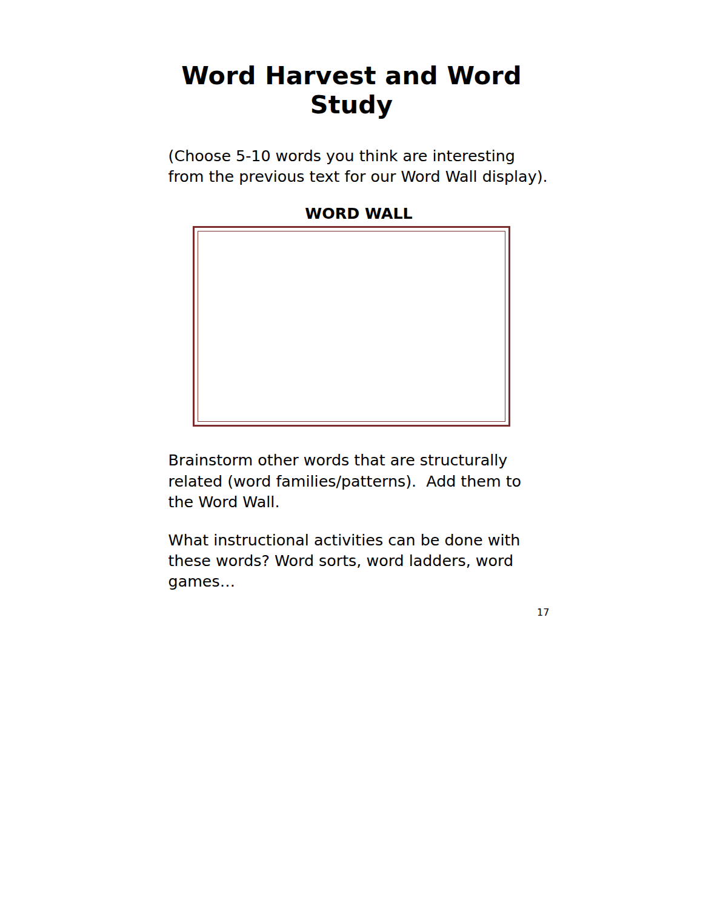Word Harvest and Word Study
(Choose 5-10 words you think are interesting from the previous text for our Word Wall display).
WORD WALL
Brainstorm other words that are structurally related (word families/patterns). Add them to the Word Wall.
What instructional activities can be done with these words? Word sorts, word ladders, word games…
17